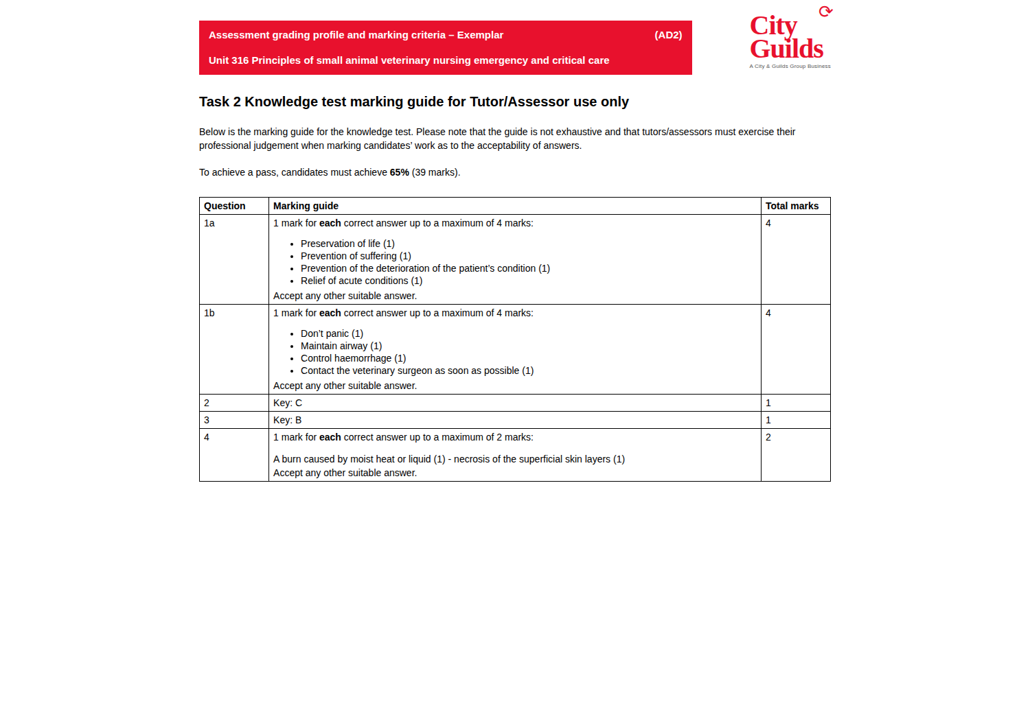⟳
City
Guilds
A City & Guilds Group Business
Assessment grading profile and marking criteria – Exemplar (AD2)
Unit 316 Principles of small animal veterinary nursing emergency and critical care
Task 2 Knowledge test marking guide for Tutor/Assessor use only
Below is the marking guide for the knowledge test. Please note that the guide is not exhaustive and that tutors/assessors must exercise their professional judgement when marking candidates’ work as to the acceptability of answers.
To achieve a pass, candidates must achieve 65% (39 marks).
| Question | Marking guide | Total marks |
| --- | --- | --- |
| 1a | 1 mark for each correct answer up to a maximum of 4 marks: Preservation of life (1) Prevention of suffering (1) Prevention of the deterioration of the patient’s condition (1) Relief of acute conditions (1) Accept any other suitable answer. | 4 |
| 1b | 1 mark for each correct answer up to a maximum of 4 marks: Don’t panic (1) Maintain airway (1) Control haemorrhage (1) Contact the veterinary surgeon as soon as possible (1) Accept any other suitable answer. | 4 |
| 2 | Key: C | 1 |
| 3 | Key: B | 1 |
| 4 | 1 mark for each correct answer up to a maximum of 2 marks: A burn caused by moist heat or liquid (1) - necrosis of the superficial skin layers (1) Accept any other suitable answer. | 2 |